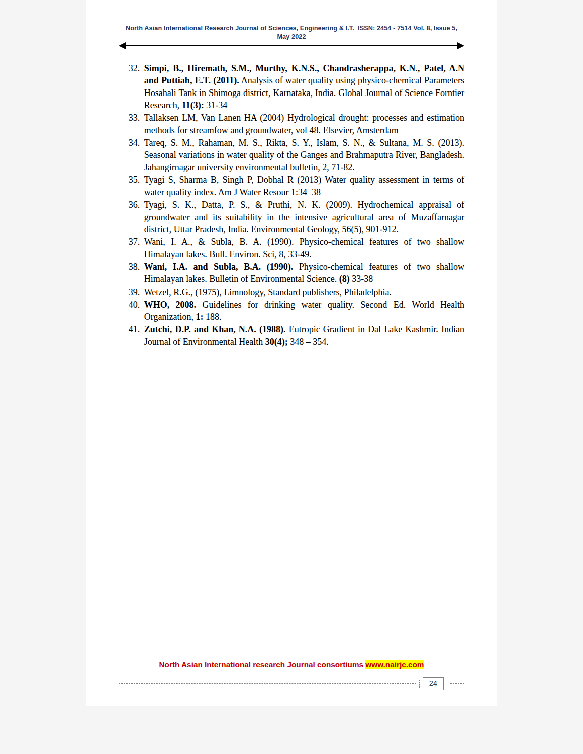North Asian International Research Journal of Sciences, Engineering & I.T. ISSN: 2454 - 7514 Vol. 8, Issue 5, May 2022
Simpi, B., Hiremath, S.M., Murthy, K.N.S., Chandrasherappa, K.N., Patel, A.N and Puttiah, E.T. (2011). Analysis of water quality using physico-chemical Parameters Hosahali Tank in Shimoga district, Karnataka, India. Global Journal of Science Forntier Research, 11(3): 31-34
Tallaksen LM, Van Lanen HA (2004) Hydrological drought: processes and estimation methods for streamfow and groundwater, vol 48. Elsevier, Amsterdam
Tareq, S. M., Rahaman, M. S., Rikta, S. Y., Islam, S. N., & Sultana, M. S. (2013). Seasonal variations in water quality of the Ganges and Brahmaputra River, Bangladesh. Jahangirnagar university environmental bulletin, 2, 71-82.
Tyagi S, Sharma B, Singh P, Dobhal R (2013) Water quality assessment in terms of water quality index. Am J Water Resour 1:34–38
Tyagi, S. K., Datta, P. S., & Pruthi, N. K. (2009). Hydrochemical appraisal of groundwater and its suitability in the intensive agricultural area of Muzaffarnagar district, Uttar Pradesh, India. Environmental Geology, 56(5), 901-912.
Wani, I. A., & Subla, B. A. (1990). Physico-chemical features of two shallow Himalayan lakes. Bull. Environ. Sci, 8, 33-49.
Wani, I.A. and Subla, B.A. (1990). Physico-chemical features of two shallow Himalayan lakes. Bulletin of Environmental Science. (8) 33-38
Wetzel, R.G., (1975), Limnology, Standard publishers, Philadelphia.
WHO, 2008. Guidelines for drinking water quality. Second Ed. World Health Organization, 1: 188.
Zutchi, D.P. and Khan, N.A. (1988). Eutropic Gradient in Dal Lake Kashmir. Indian Journal of Environmental Health 30(4); 348 – 354.
North Asian International research Journal consortiums www.nairjc.com
24